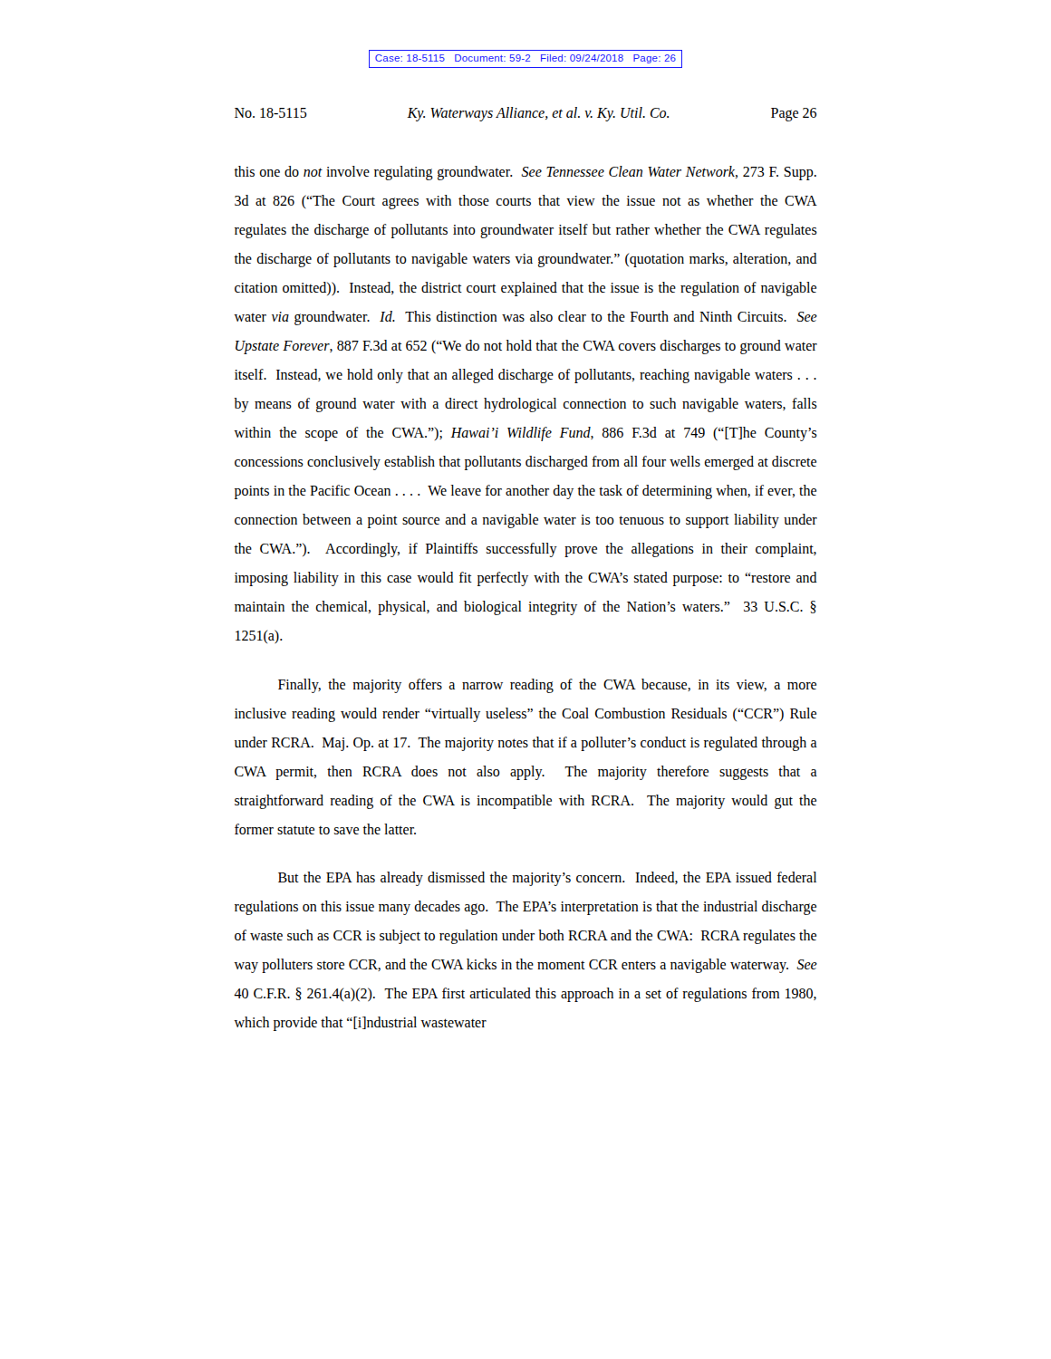Case: 18-5115 Document: 59-2 Filed: 09/24/2018 Page: 26
No. 18-5115
Ky. Waterways Alliance, et al. v. Ky. Util. Co.
Page 26
this one do not involve regulating groundwater. See Tennessee Clean Water Network, 273 F. Supp. 3d at 826 (“The Court agrees with those courts that view the issue not as whether the CWA regulates the discharge of pollutants into groundwater itself but rather whether the CWA regulates the discharge of pollutants to navigable waters via groundwater.” (quotation marks, alteration, and citation omitted)). Instead, the district court explained that the issue is the regulation of navigable water via groundwater. Id. This distinction was also clear to the Fourth and Ninth Circuits. See Upstate Forever, 887 F.3d at 652 (“We do not hold that the CWA covers discharges to ground water itself. Instead, we hold only that an alleged discharge of pollutants, reaching navigable waters . . . by means of ground water with a direct hydrological connection to such navigable waters, falls within the scope of the CWA.”); Hawai’i Wildlife Fund, 886 F.3d at 749 (“[T]he County’s concessions conclusively establish that pollutants discharged from all four wells emerged at discrete points in the Pacific Ocean . . . . We leave for another day the task of determining when, if ever, the connection between a point source and a navigable water is too tenuous to support liability under the CWA.”). Accordingly, if Plaintiffs successfully prove the allegations in their complaint, imposing liability in this case would fit perfectly with the CWA’s stated purpose: to “restore and maintain the chemical, physical, and biological integrity of the Nation’s waters.” 33 U.S.C. § 1251(a).
Finally, the majority offers a narrow reading of the CWA because, in its view, a more inclusive reading would render “virtually useless” the Coal Combustion Residuals (“CCR”) Rule under RCRA. Maj. Op. at 17. The majority notes that if a polluter’s conduct is regulated through a CWA permit, then RCRA does not also apply. The majority therefore suggests that a straightforward reading of the CWA is incompatible with RCRA. The majority would gut the former statute to save the latter.
But the EPA has already dismissed the majority’s concern. Indeed, the EPA issued federal regulations on this issue many decades ago. The EPA’s interpretation is that the industrial discharge of waste such as CCR is subject to regulation under both RCRA and the CWA: RCRA regulates the way polluters store CCR, and the CWA kicks in the moment CCR enters a navigable waterway. See 40 C.F.R. § 261.4(a)(2). The EPA first articulated this approach in a set of regulations from 1980, which provide that “[i]ndustrial wastewater